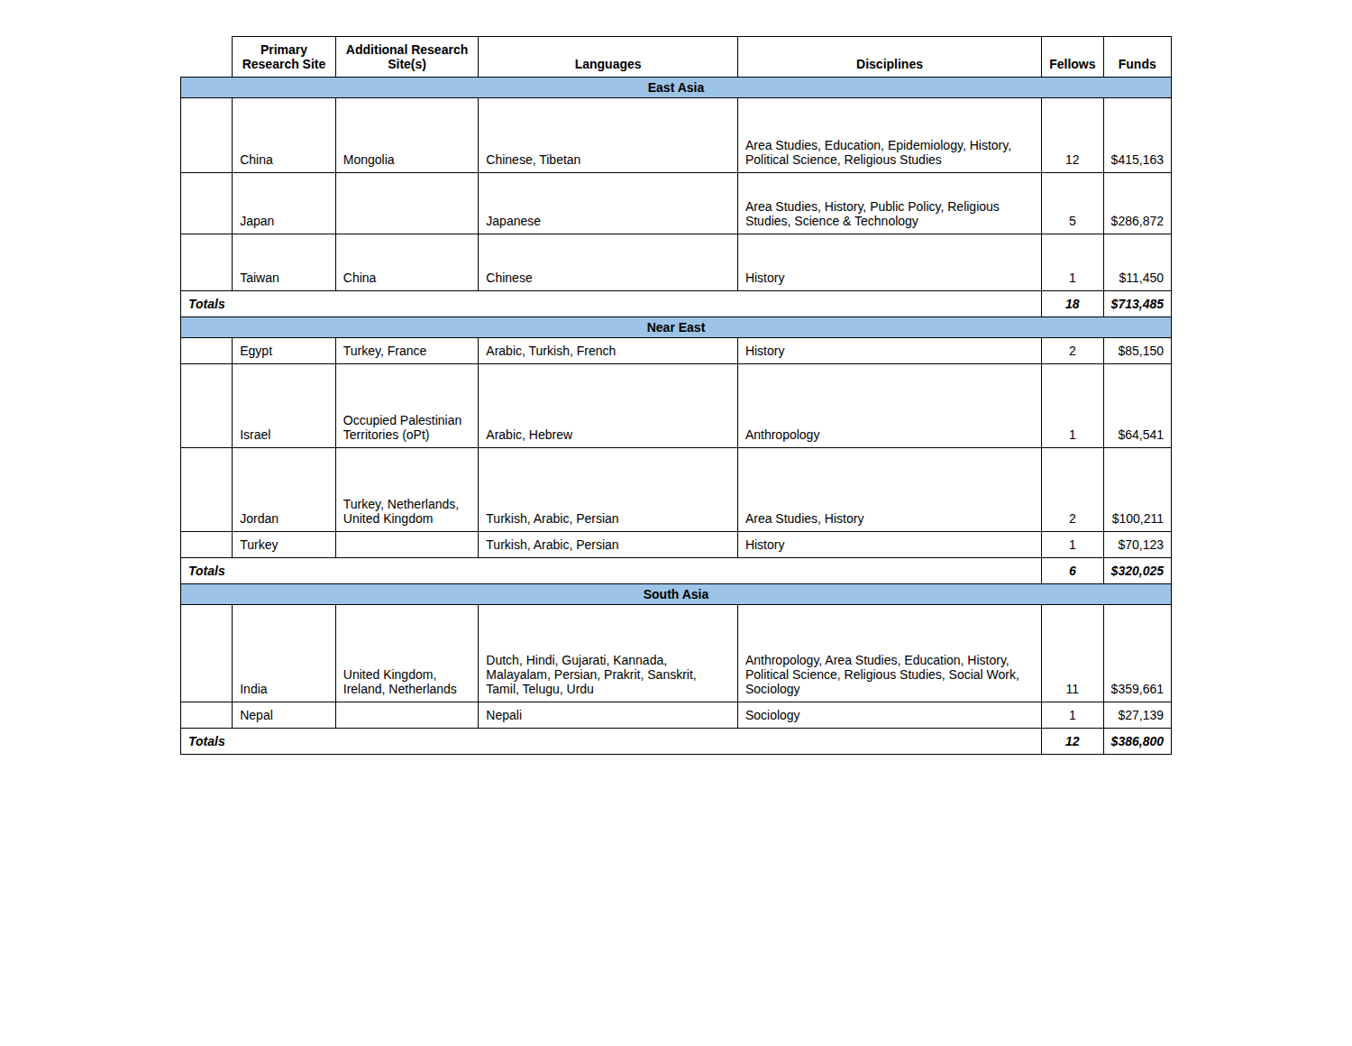| | Primary Research Site | Additional Research Site(s) | Languages | Disciplines | Fellows | Funds |
| --- | --- | --- | --- | --- | --- | --- |
| East Asia |
| | China | Mongolia | Chinese, Tibetan | Area Studies, Education, Epidemiology, History, Political Science, Religious Studies | 12 | $415,163 |
| | Japan | | Japanese | Area Studies, History, Public Policy, Religious Studies, Science & Technology | 5 | $286,872 |
| | Taiwan | China | Chinese | History | 1 | $11,450 |
| Totals | | | | | 18 | $713,485 |
| Near East |
| | Egypt | Turkey, France | Arabic, Turkish, French | History | 2 | $85,150 |
| | Israel | Occupied Palestinian Territories (oPt) | Arabic, Hebrew | Anthropology | 1 | $64,541 |
| | Jordan | Turkey, Netherlands, United Kingdom | Turkish, Arabic, Persian | Area Studies, History | 2 | $100,211 |
| | Turkey | | Turkish, Arabic, Persian | History | 1 | $70,123 |
| Totals | | | | | 6 | $320,025 |
| South Asia |
| | India | United Kingdom, Ireland, Netherlands | Dutch, Hindi, Gujarati, Kannada, Malayalam, Persian, Prakrit, Sanskrit, Tamil, Telugu, Urdu | Anthropology, Area Studies, Education, History, Political Science, Religious Studies, Social Work, Sociology | 11 | $359,661 |
| | Nepal | | Nepali | Sociology | 1 | $27,139 |
| Totals | | | | | 12 | $386,800 |